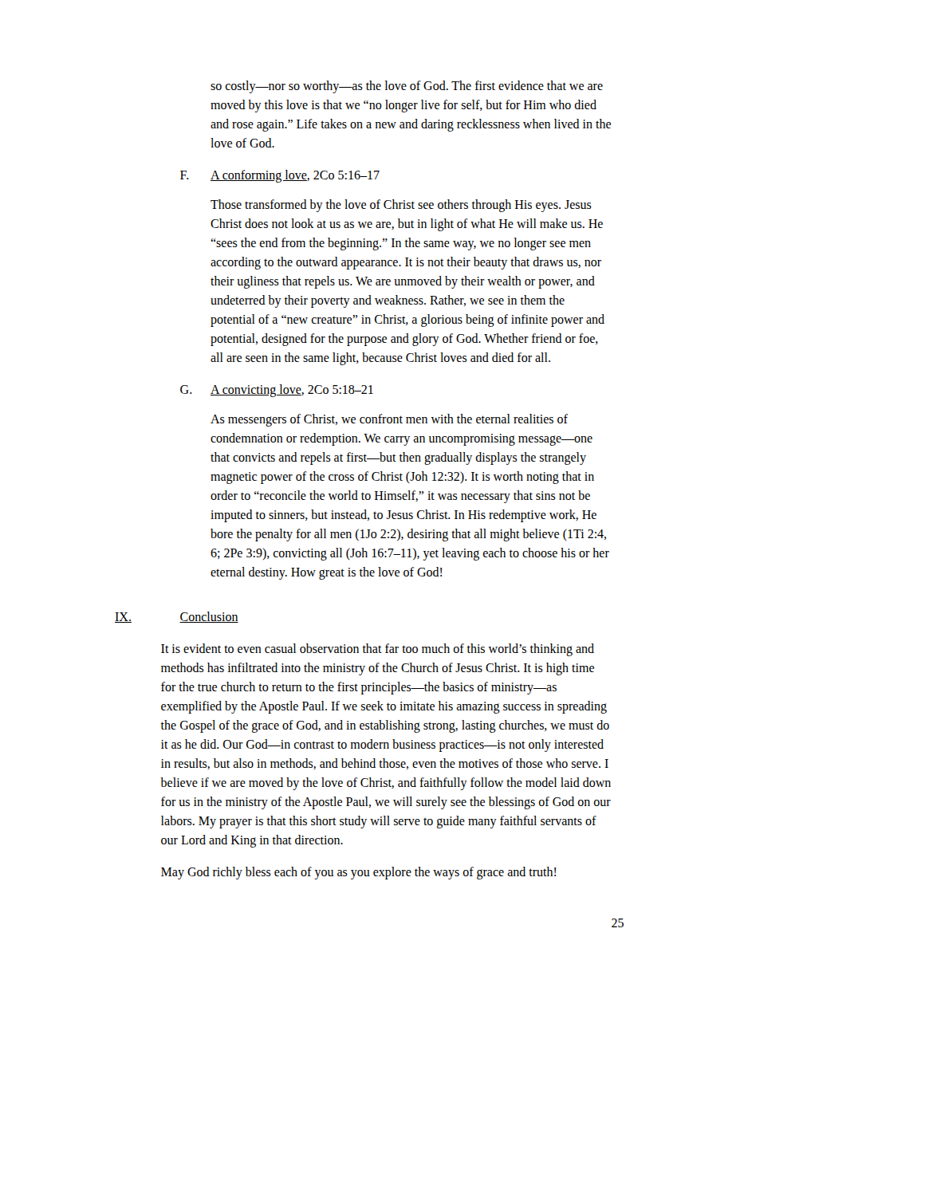so costly—nor so worthy—as the love of God. The first evidence that we are moved by this love is that we “no longer live for self, but for Him who died and rose again.” Life takes on a new and daring recklessness when lived in the love of God.
F. A conforming love, 2Co 5:16–17
Those transformed by the love of Christ see others through His eyes. Jesus Christ does not look at us as we are, but in light of what He will make us. He “sees the end from the beginning.” In the same way, we no longer see men according to the outward appearance. It is not their beauty that draws us, nor their ugliness that repels us. We are unmoved by their wealth or power, and undeterred by their poverty and weakness. Rather, we see in them the potential of a “new creature” in Christ, a glorious being of infinite power and potential, designed for the purpose and glory of God. Whether friend or foe, all are seen in the same light, because Christ loves and died for all.
G. A convicting love, 2Co 5:18–21
As messengers of Christ, we confront men with the eternal realities of condemnation or redemption. We carry an uncompromising message—one that convicts and repels at first—but then gradually displays the strangely magnetic power of the cross of Christ (Joh 12:32). It is worth noting that in order to “reconcile the world to Himself,” it was necessary that sins not be imputed to sinners, but instead, to Jesus Christ. In His redemptive work, He bore the penalty for all men (1Jo 2:2), desiring that all might believe (1Ti 2:4, 6; 2Pe 3:9), convicting all (Joh 16:7–11), yet leaving each to choose his or her eternal destiny. How great is the love of God!
IX. Conclusion
It is evident to even casual observation that far too much of this world’s thinking and methods has infiltrated into the ministry of the Church of Jesus Christ. It is high time for the true church to return to the first principles—the basics of ministry—as exemplified by the Apostle Paul. If we seek to imitate his amazing success in spreading the Gospel of the grace of God, and in establishing strong, lasting churches, we must do it as he did. Our God—in contrast to modern business practices—is not only interested in results, but also in methods, and behind those, even the motives of those who serve. I believe if we are moved by the love of Christ, and faithfully follow the model laid down for us in the ministry of the Apostle Paul, we will surely see the blessings of God on our labors. My prayer is that this short study will serve to guide many faithful servants of our Lord and King in that direction.
May God richly bless each of you as you explore the ways of grace and truth!
25